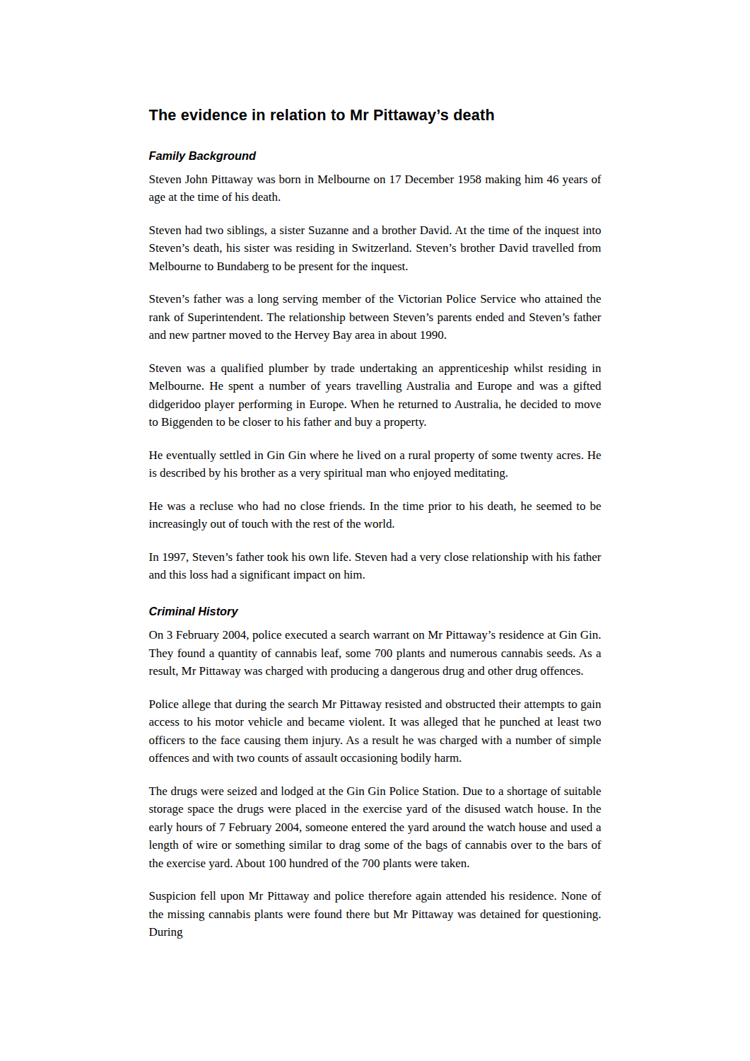The evidence in relation to Mr Pittaway’s death
Family Background
Steven John Pittaway was born in Melbourne on 17 December 1958 making him 46 years of age at the time of his death.
Steven had two siblings, a sister Suzanne and a brother David. At the time of the inquest into Steven’s death, his sister was residing in Switzerland. Steven’s brother David travelled from Melbourne to Bundaberg to be present for the inquest.
Steven’s father was a long serving member of the Victorian Police Service who attained the rank of Superintendent. The relationship between Steven’s parents ended and Steven’s father and new partner moved to the Hervey Bay area in about 1990.
Steven was a qualified plumber by trade undertaking an apprenticeship whilst residing in Melbourne. He spent a number of years travelling Australia and Europe and was a gifted didgeridoo player performing in Europe. When he returned to Australia, he decided to move to Biggenden to be closer to his father and buy a property.
He eventually settled in Gin Gin where he lived on a rural property of some twenty acres. He is described by his brother as a very spiritual man who enjoyed meditating.
He was a recluse who had no close friends. In the time prior to his death, he seemed to be increasingly out of touch with the rest of the world.
In 1997, Steven’s father took his own life. Steven had a very close relationship with his father and this loss had a significant impact on him.
Criminal History
On 3 February 2004, police executed a search warrant on Mr Pittaway’s residence at Gin Gin. They found a quantity of cannabis leaf, some 700 plants and numerous cannabis seeds. As a result, Mr Pittaway was charged with producing a dangerous drug and other drug offences.
Police allege that during the search Mr Pittaway resisted and obstructed their attempts to gain access to his motor vehicle and became violent. It was alleged that he punched at least two officers to the face causing them injury. As a result he was charged with a number of simple offences and with two counts of assault occasioning bodily harm.
The drugs were seized and lodged at the Gin Gin Police Station. Due to a shortage of suitable storage space the drugs were placed in the exercise yard of the disused watch house. In the early hours of 7 February 2004, someone entered the yard around the watch house and used a length of wire or something similar to drag some of the bags of cannabis over to the bars of the exercise yard. About 100 hundred of the 700 plants were taken.
Suspicion fell upon Mr Pittaway and police therefore again attended his residence. None of the missing cannabis plants were found there but Mr Pittaway was detained for questioning. During